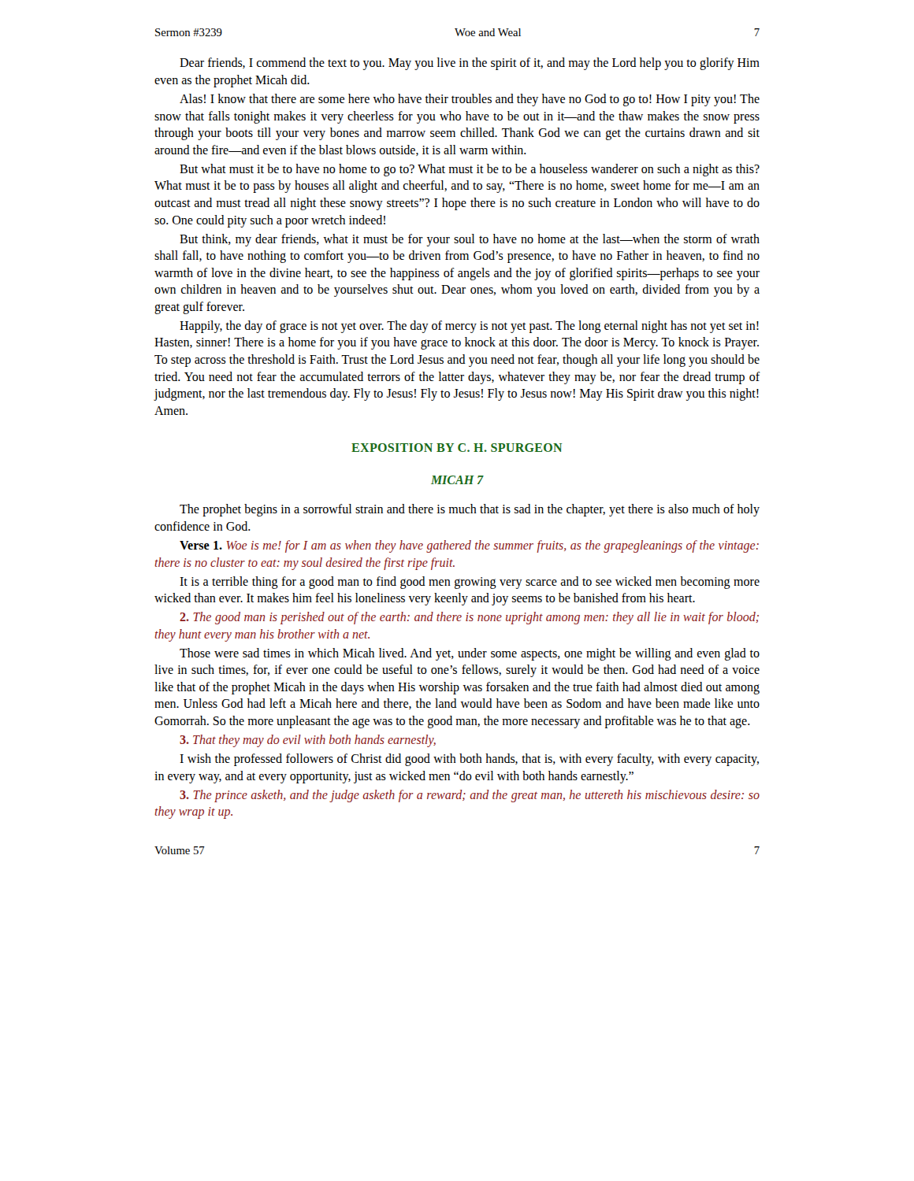Sermon #3239 Woe and Weal 7
Dear friends, I commend the text to you. May you live in the spirit of it, and may the Lord help you to glorify Him even as the prophet Micah did.
Alas! I know that there are some here who have their troubles and they have no God to go to! How I pity you! The snow that falls tonight makes it very cheerless for you who have to be out in it—and the thaw makes the snow press through your boots till your very bones and marrow seem chilled. Thank God we can get the curtains drawn and sit around the fire—and even if the blast blows outside, it is all warm within.
But what must it be to have no home to go to? What must it be to be a houseless wanderer on such a night as this? What must it be to pass by houses all alight and cheerful, and to say, “There is no home, sweet home for me—I am an outcast and must tread all night these snowy streets”? I hope there is no such creature in London who will have to do so. One could pity such a poor wretch indeed!
But think, my dear friends, what it must be for your soul to have no home at the last—when the storm of wrath shall fall, to have nothing to comfort you—to be driven from God’s presence, to have no Father in heaven, to find no warmth of love in the divine heart, to see the happiness of angels and the joy of glorified spirits—perhaps to see your own children in heaven and to be yourselves shut out. Dear ones, whom you loved on earth, divided from you by a great gulf forever.
Happily, the day of grace is not yet over. The day of mercy is not yet past. The long eternal night has not yet set in! Hasten, sinner! There is a home for you if you have grace to knock at this door. The door is Mercy. To knock is Prayer. To step across the threshold is Faith. Trust the Lord Jesus and you need not fear, though all your life long you should be tried. You need not fear the accumulated terrors of the latter days, whatever they may be, nor fear the dread trump of judgment, nor the last tremendous day. Fly to Jesus! Fly to Jesus! Fly to Jesus now! May His Spirit draw you this night! Amen.
EXPOSITION BY C. H. SPURGEON
MICAH 7
The prophet begins in a sorrowful strain and there is much that is sad in the chapter, yet there is also much of holy confidence in God.
Verse 1. Woe is me! for I am as when they have gathered the summer fruits, as the grapegleanings of the vintage: there is no cluster to eat: my soul desired the first ripe fruit.
It is a terrible thing for a good man to find good men growing very scarce and to see wicked men becoming more wicked than ever. It makes him feel his loneliness very keenly and joy seems to be banished from his heart.
2. The good man is perished out of the earth: and there is none upright among men: they all lie in wait for blood; they hunt every man his brother with a net.
Those were sad times in which Micah lived. And yet, under some aspects, one might be willing and even glad to live in such times, for, if ever one could be useful to one’s fellows, surely it would be then. God had need of a voice like that of the prophet Micah in the days when His worship was forsaken and the true faith had almost died out among men. Unless God had left a Micah here and there, the land would have been as Sodom and have been made like unto Gomorrah. So the more unpleasant the age was to the good man, the more necessary and profitable was he to that age.
3. That they may do evil with both hands earnestly,
I wish the professed followers of Christ did good with both hands, that is, with every faculty, with every capacity, in every way, and at every opportunity, just as wicked men “do evil with both hands earnestly.”
3. The prince asketh, and the judge asketh for a reward; and the great man, he uttereth his mischievous desire: so they wrap it up.
Volume 57 7